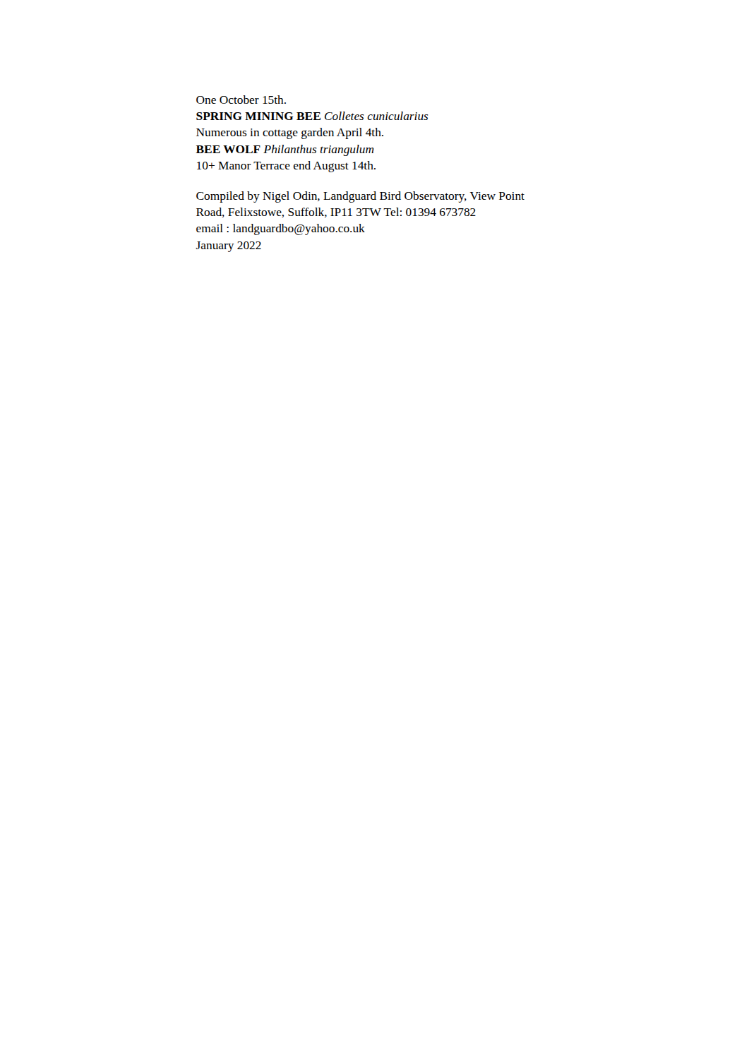One October 15th.
SPRING MINING BEE Colletes cunicularius
Numerous in cottage garden April 4th.
BEE WOLF Philanthus triangulum
10+ Manor Terrace end August 14th.
Compiled by Nigel Odin, Landguard Bird Observatory, View Point Road, Felixstowe, Suffolk, IP11 3TW Tel: 01394 673782
email : landguardbo@yahoo.co.uk
January 2022